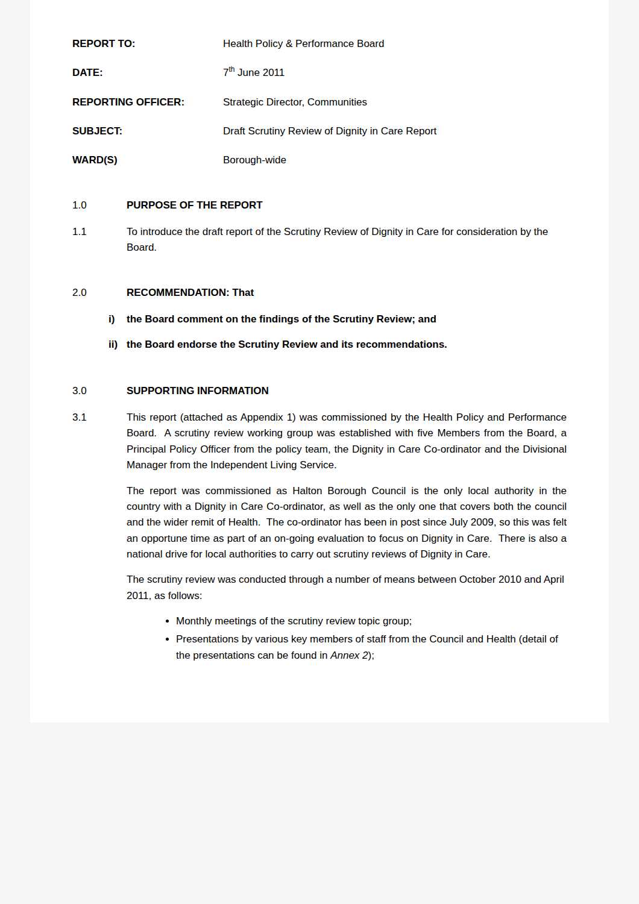Report to:
Health Policy & Performance Board
Date:
7th June 2011
Reporting Officer:
Strategic Director, Communities
Subject:
Draft Scrutiny Review of Dignity in Care Report
Ward(s)
Borough-wide
1.0
Purpose of the Report
1.1
To introduce the draft report of the Scrutiny Review of Dignity in Care for consideration by the Board.
2.0
RECOMMENDATION: That
i)
the Board comment on the findings of the Scrutiny Review; and
ii)
the Board endorse the Scrutiny Review and its recommendations.
3.0
Supporting Information
3.1
This report (attached as Appendix 1) was commissioned by the Health Policy and Performance Board. A scrutiny review working group was established with five Members from the Board, a Principal Policy Officer from the policy team, the Dignity in Care Co-ordinator and the Divisional Manager from the Independent Living Service.
The report was commissioned as Halton Borough Council is the only local authority in the country with a Dignity in Care Co-ordinator, as well as the only one that covers both the council and the wider remit of Health. The co-ordinator has been in post since July 2009, so this was felt an opportune time as part of an on-going evaluation to focus on Dignity in Care. There is also a national drive for local authorities to carry out scrutiny reviews of Dignity in Care.
The scrutiny review was conducted through a number of means between October 2010 and April 2011, as follows:
Monthly meetings of the scrutiny review topic group;
Presentations by various key members of staff from the Council and Health (detail of the presentations can be found in Annex 2);